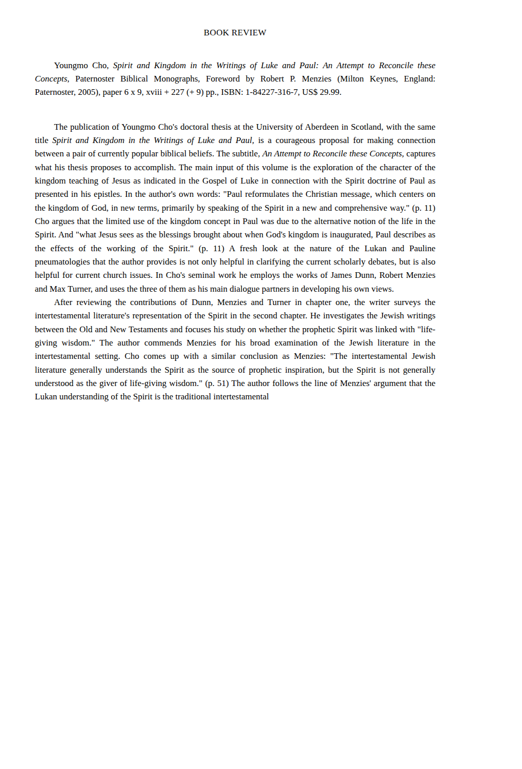BOOK REVIEW
Youngmo Cho, Spirit and Kingdom in the Writings of Luke and Paul: An Attempt to Reconcile these Concepts, Paternoster Biblical Monographs, Foreword by Robert P. Menzies (Milton Keynes, England: Paternoster, 2005), paper 6 x 9, xviii + 227 (+ 9) pp., ISBN: 1-84227-316-7, US$ 29.99.
The publication of Youngmo Cho's doctoral thesis at the University of Aberdeen in Scotland, with the same title Spirit and Kingdom in the Writings of Luke and Paul, is a courageous proposal for making connection between a pair of currently popular biblical beliefs. The subtitle, An Attempt to Reconcile these Concepts, captures what his thesis proposes to accomplish. The main input of this volume is the exploration of the character of the kingdom teaching of Jesus as indicated in the Gospel of Luke in connection with the Spirit doctrine of Paul as presented in his epistles. In the author's own words: "Paul reformulates the Christian message, which centers on the kingdom of God, in new terms, primarily by speaking of the Spirit in a new and comprehensive way." (p. 11) Cho argues that the limited use of the kingdom concept in Paul was due to the alternative notion of the life in the Spirit. And "what Jesus sees as the blessings brought about when God's kingdom is inaugurated, Paul describes as the effects of the working of the Spirit." (p. 11) A fresh look at the nature of the Lukan and Pauline pneumatologies that the author provides is not only helpful in clarifying the current scholarly debates, but is also helpful for current church issues. In Cho's seminal work he employs the works of James Dunn, Robert Menzies and Max Turner, and uses the three of them as his main dialogue partners in developing his own views.
After reviewing the contributions of Dunn, Menzies and Turner in chapter one, the writer surveys the intertestamental literature's representation of the Spirit in the second chapter. He investigates the Jewish writings between the Old and New Testaments and focuses his study on whether the prophetic Spirit was linked with "life-giving wisdom." The author commends Menzies for his broad examination of the Jewish literature in the intertestamental setting. Cho comes up with a similar conclusion as Menzies: "The intertestamental Jewish literature generally understands the Spirit as the source of prophetic inspiration, but the Spirit is not generally understood as the giver of life-giving wisdom." (p. 51) The author follows the line of Menzies' argument that the Lukan understanding of the Spirit is the traditional intertestamental